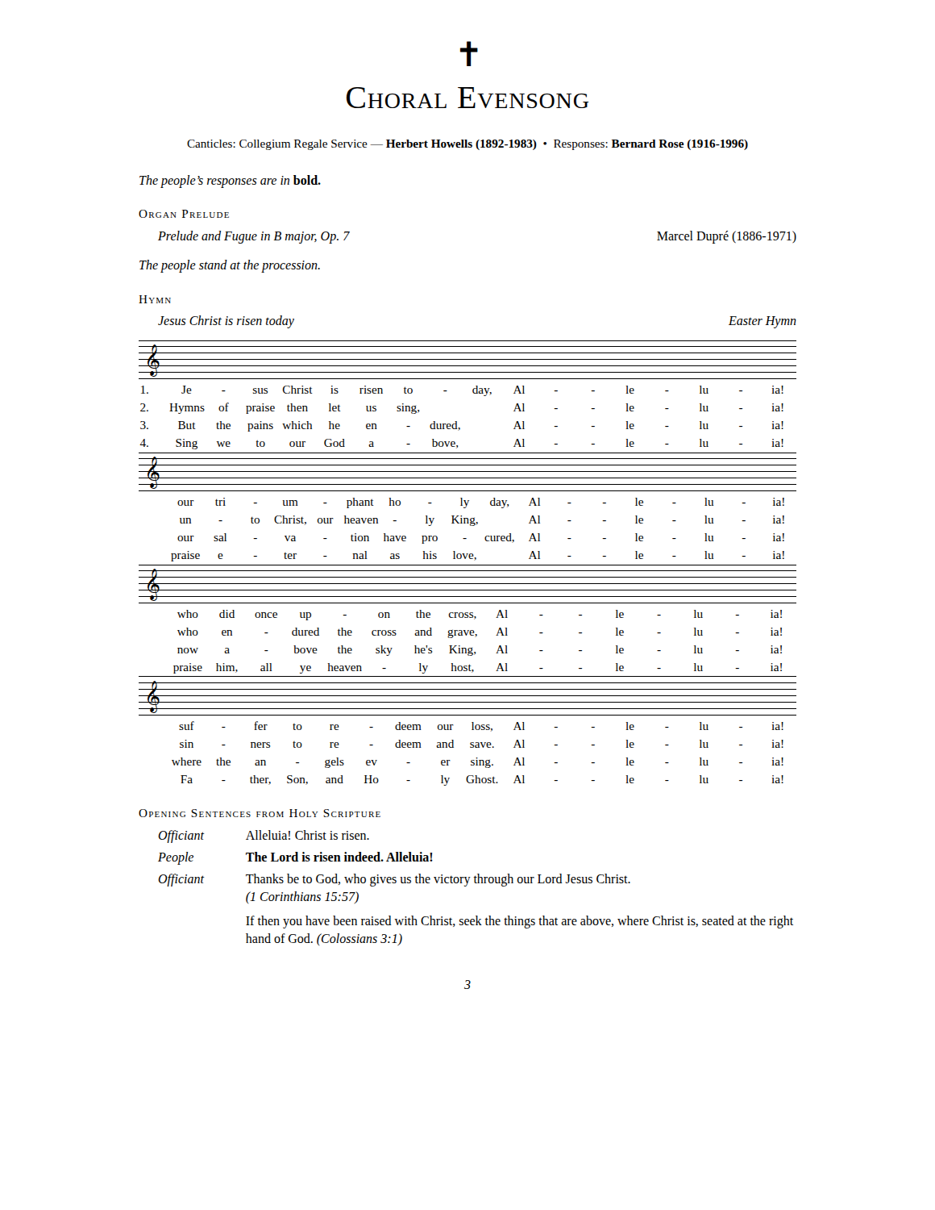✝
Choral Evensong
Canticles: Collegium Regale Service — Herbert Howells (1892-1983) • Responses: Bernard Rose (1916-1996)
The people’s responses are in bold.
Organ Prelude
Prelude and Fugue in B major, Op. 7 Marcel Dupré (1886-1971)
The people stand at the procession.
Hymn
Jesus Christ is risen today Easter Hymn
𝄞
| 1. | Je | - | sus | Christ | is | risen | to | - | day, | Al | - | - | le | - | lu | - | ia! |
| 2. | Hymns | of | praise | then | let | us | sing, | | | Al | - | - | le | - | lu | - | ia! |
| 3. | But | the | pains | which | he | en | - | dured, | | Al | - | - | le | - | lu | - | ia! |
| 4. | Sing | we | to | our | God | a | - | bove, | | Al | - | - | le | - | lu | - | ia! |
𝄞
| | our | tri | - | um | - | phant | ho | - | ly | day, | Al | - | - | le | - | lu | - | ia! |
| | un | - | to | Christ, | our | heaven | - | ly | King, | | Al | - | - | le | - | lu | - | ia! |
| | our | sal | - | va | - | tion | have | pro | - | cured, | Al | - | - | le | - | lu | - | ia! |
| | praise | e | - | ter | - | nal | as | his | love, | | Al | - | - | le | - | lu | - | ia! |
𝄞
| | who | did | once | up | - | on | the | cross, | Al | - | - | le | - | lu | - | ia! |
| | who | en | - | dured | the | cross | and | grave, | Al | - | - | le | - | lu | - | ia! |
| | now | a | - | bove | the | sky | he's | King, | Al | - | - | le | - | lu | - | ia! |
| | praise | him, | all | ye | heaven | - | ly | host, | Al | - | - | le | - | lu | - | ia! |
𝄞
| | suf | - | fer | to | re | - | deem | our | loss, | Al | - | - | le | - | lu | - | ia! |
| | sin | - | ners | to | re | - | deem | and | save. | Al | - | - | le | - | lu | - | ia! |
| | where | the | an | - | gels | ev | - | er | sing. | Al | - | - | le | - | lu | - | ia! |
| | Fa | - | ther, | Son, | and | Ho | - | ly | Ghost. | Al | - | - | le | - | lu | - | ia! |
Opening Sentences from Holy Scripture
Officiant
Alleluia! Christ is risen.
People
The Lord is risen indeed. Alleluia!
Officiant
Thanks be to God, who gives us the victory through our Lord Jesus Christ.
(1 Corinthians 15:57)
If then you have been raised with Christ, seek the things that are above, where Christ is, seated at the right hand of God. (Colossians 3:1)
3